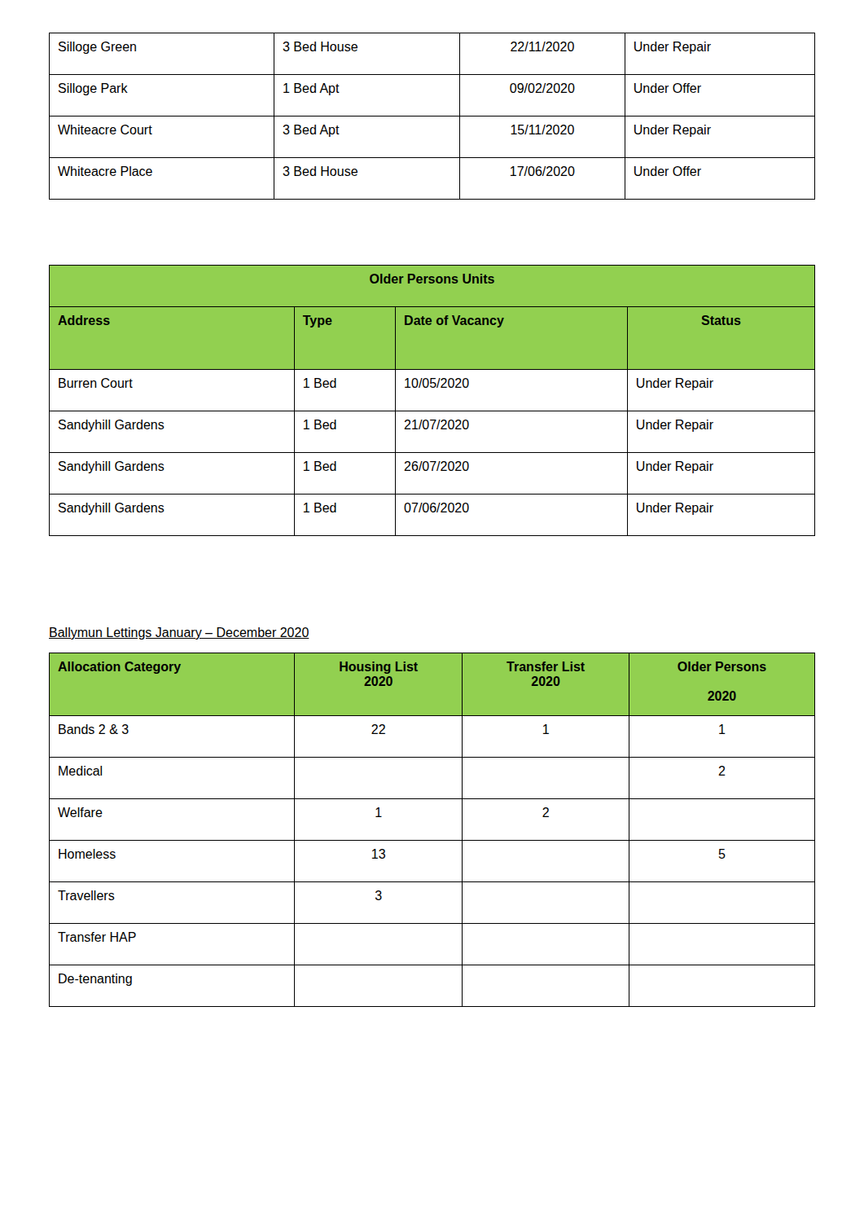| Silloge Green | 3 Bed House | 22/11/2020 | Under Repair |
| Silloge Park | 1 Bed Apt | 09/02/2020 | Under Offer |
| Whiteacre Court | 3 Bed Apt | 15/11/2020 | Under Repair |
| Whiteacre Place | 3 Bed House | 17/06/2020 | Under Offer |
| Older Persons Units |
| --- |
| Address | Type | Date of Vacancy | Status |
| Burren Court | 1 Bed | 10/05/2020 | Under Repair |
| Sandyhill Gardens | 1 Bed | 21/07/2020 | Under Repair |
| Sandyhill Gardens | 1 Bed | 26/07/2020 | Under Repair |
| Sandyhill Gardens | 1 Bed | 07/06/2020 | Under Repair |
Ballymun Lettings January – December 2020
| Allocation Category | Housing List 2020 | Transfer List 2020 | Older Persons 2020 |
| --- | --- | --- | --- |
| Bands 2 & 3 | 22 | 1 | 1 |
| Medical | | | 2 |
| Welfare | 1 | 2 | |
| Homeless | 13 | | 5 |
| Travellers | 3 | | |
| Transfer HAP | | | |
| De-tenanting | | | |